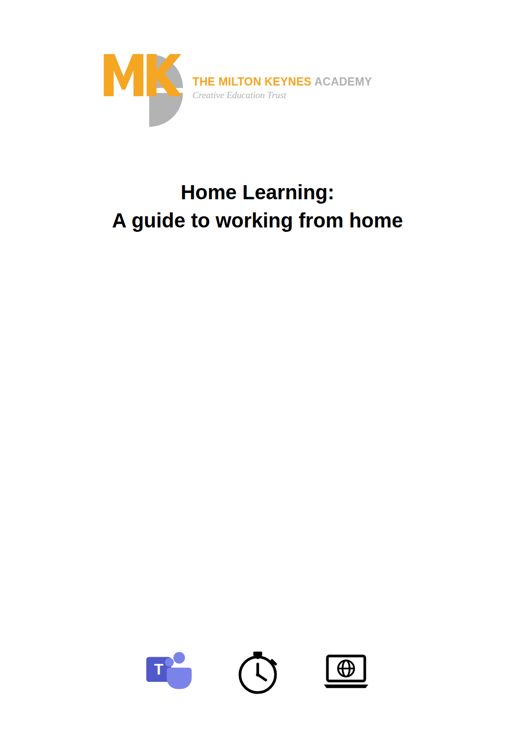THE MILTON KEYNES ACADEMY Creative Education Trust
Home Learning: A guide to working from home
T